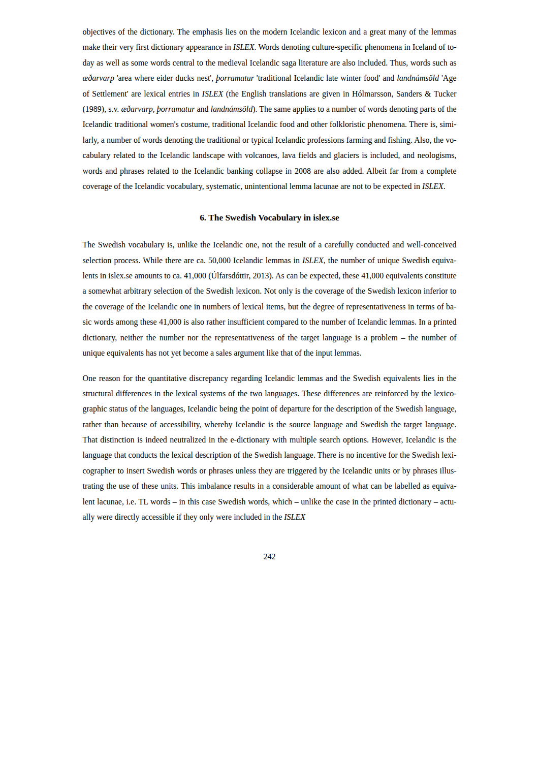objectives of the dictionary. The emphasis lies on the modern Icelandic lexicon and a great many of the lemmas make their very first dictionary appearance in ISLEX. Words denoting culture-specific phenomena in Iceland of today as well as some words central to the medieval Icelandic saga literature are also included. Thus, words such as æðarvarp 'area where eider ducks nest', þorramatur 'traditional Icelandic late winter food' and landnámsöld 'Age of Settlement' are lexical entries in ISLEX (the English translations are given in Hólmarsson, Sanders & Tucker (1989), s.v. æðarvarp, þorramatur and landnámsöld). The same applies to a number of words denoting parts of the Icelandic traditional women's costume, traditional Icelandic food and other folkloristic phenomena. There is, similarly, a number of words denoting the traditional or typical Icelandic professions farming and fishing. Also, the vocabulary related to the Icelandic landscape with volcanoes, lava fields and glaciers is included, and neologisms, words and phrases related to the Icelandic banking collapse in 2008 are also added. Albeit far from a complete coverage of the Icelandic vocabulary, systematic, unintentional lemma lacunae are not to be expected in ISLEX.
6. The Swedish Vocabulary in islex.se
The Swedish vocabulary is, unlike the Icelandic one, not the result of a carefully conducted and well-conceived selection process. While there are ca. 50,000 Icelandic lemmas in ISLEX, the number of unique Swedish equivalents in islex.se amounts to ca. 41,000 (Úlfarsdóttir, 2013). As can be expected, these 41,000 equivalents constitute a somewhat arbitrary selection of the Swedish lexicon. Not only is the coverage of the Swedish lexicon inferior to the coverage of the Icelandic one in numbers of lexical items, but the degree of representativeness in terms of basic words among these 41,000 is also rather insufficient compared to the number of Icelandic lemmas. In a printed dictionary, neither the number nor the representativeness of the target language is a problem – the number of unique equivalents has not yet become a sales argument like that of the input lemmas.
One reason for the quantitative discrepancy regarding Icelandic lemmas and the Swedish equivalents lies in the structural differences in the lexical systems of the two languages. These differences are reinforced by the lexicographic status of the languages, Icelandic being the point of departure for the description of the Swedish language, rather than because of accessibility, whereby Icelandic is the source language and Swedish the target language. That distinction is indeed neutralized in the e-dictionary with multiple search options. However, Icelandic is the language that conducts the lexical description of the Swedish language. There is no incentive for the Swedish lexicographer to insert Swedish words or phrases unless they are triggered by the Icelandic units or by phrases illustrating the use of these units. This imbalance results in a considerable amount of what can be labelled as equivalent lacunae, i.e. TL words – in this case Swedish words, which – unlike the case in the printed dictionary – actually were directly accessible if they only were included in the ISLEX
242